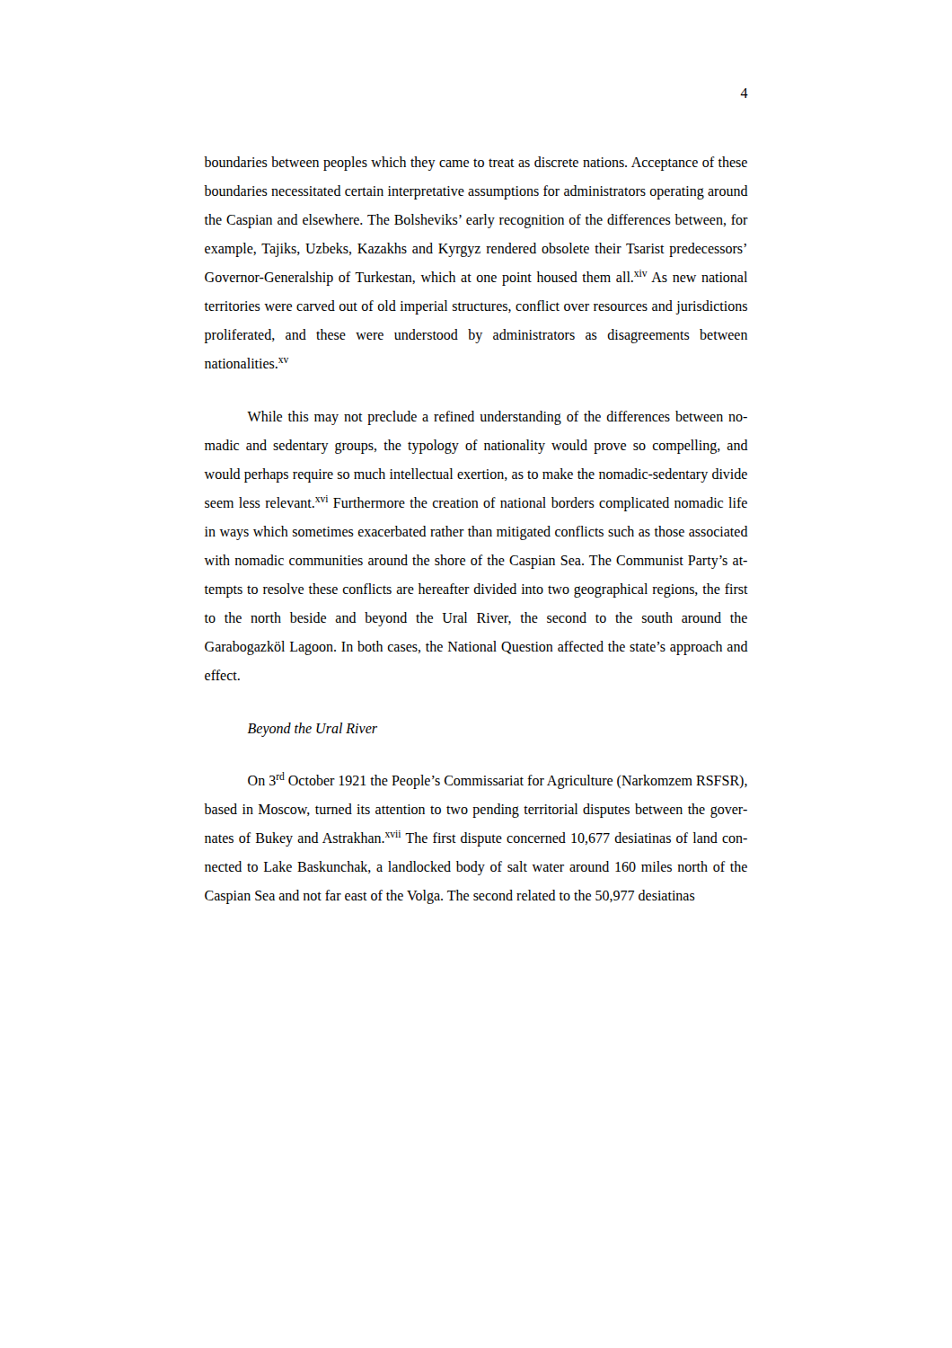4
boundaries between peoples which they came to treat as discrete nations. Acceptance of these boundaries necessitated certain interpretative assumptions for administrators operating around the Caspian and elsewhere. The Bolsheviks’ early recognition of the differences between, for example, Tajiks, Uzbeks, Kazakhs and Kyrgyz rendered obsolete their Tsarist predecessors’ Governor-Generalship of Turkestan, which at one point housed them all.xiv As new national territories were carved out of old imperial structures, conflict over resources and jurisdictions proliferated, and these were understood by administrators as disagreements between nationalities.xv
While this may not preclude a refined understanding of the differences between nomadic and sedentary groups, the typology of nationality would prove so compelling, and would perhaps require so much intellectual exertion, as to make the nomadic-sedentary divide seem less relevant.xvi Furthermore the creation of national borders complicated nomadic life in ways which sometimes exacerbated rather than mitigated conflicts such as those associated with nomadic communities around the shore of the Caspian Sea. The Communist Party’s attempts to resolve these conflicts are hereafter divided into two geographical regions, the first to the north beside and beyond the Ural River, the second to the south around the Garabogazköl Lagoon. In both cases, the National Question affected the state’s approach and effect.
Beyond the Ural River
On 3rd October 1921 the People’s Commissariat for Agriculture (Narkomzem RSFSR), based in Moscow, turned its attention to two pending territorial disputes between the governates of Bukey and Astrakhan.xvii The first dispute concerned 10,677 desiatinas of land connected to Lake Baskunchak, a landlocked body of salt water around 160 miles north of the Caspian Sea and not far east of the Volga. The second related to the 50,977 desiatinas